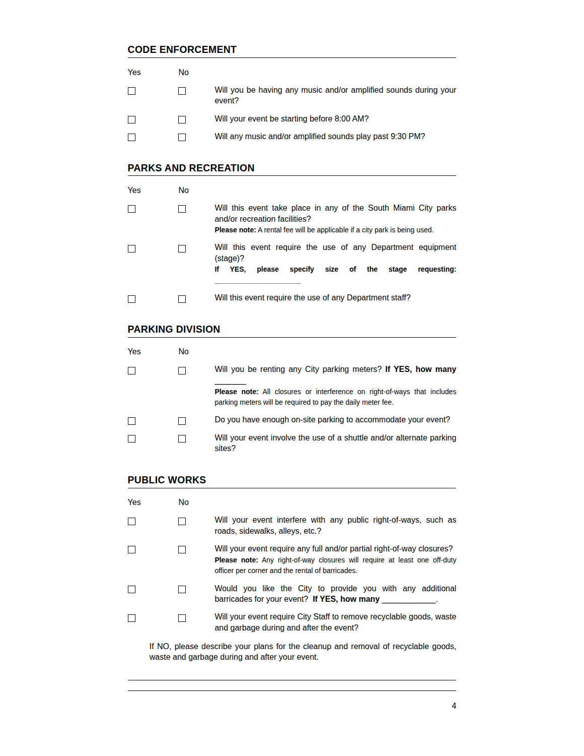Code Enforcement
| Yes | No | |
| | | Will you be having any music and/or amplified sounds during your event? |
| | | Will your event be starting before 8:00 AM? |
| | | Will any music and/or amplified sounds play past 9:30 PM? |
Parks and Recreation
| Yes | No | |
| | | Will this event take place in any of the South Miami City parks and/or recreation facilities? Please note: A rental fee will be applicable if a city park is being used. |
| | | Will this event require the use of any Department equipment (stage)? If YES, please specify size of the stage requesting: ______________________ |
| | | Will this event require the use of any Department staff? |
Parking Division
| Yes | No | |
| | | Will you be renting any City parking meters? If YES, how many _______ Please note: All closures or interference on right-of-ways that includes parking meters will be required to pay the daily meter fee. |
| | | Do you have enough on-site parking to accommodate your event? |
| | | Will your event involve the use of a shuttle and/or alternate parking sites? |
Public Works
| Yes | No | |
| | | Will your event interfere with any public right-of-ways, such as roads, sidewalks, alleys, etc.? |
| | | Will your event require any full and/or partial right-of-way closures? Please note: Any right-of-way closures will require at least one off-duty officer per corner and the rental of barricades. |
| | | Would you like the City to provide you with any additional barricades for your event? If YES, how many ____________. |
| | | Will your event require City Staff to remove recyclable goods, waste and garbage during and after the event? |
If NO, please describe your plans for the cleanup and removal of recyclable goods, waste and garbage during and after your event.
4